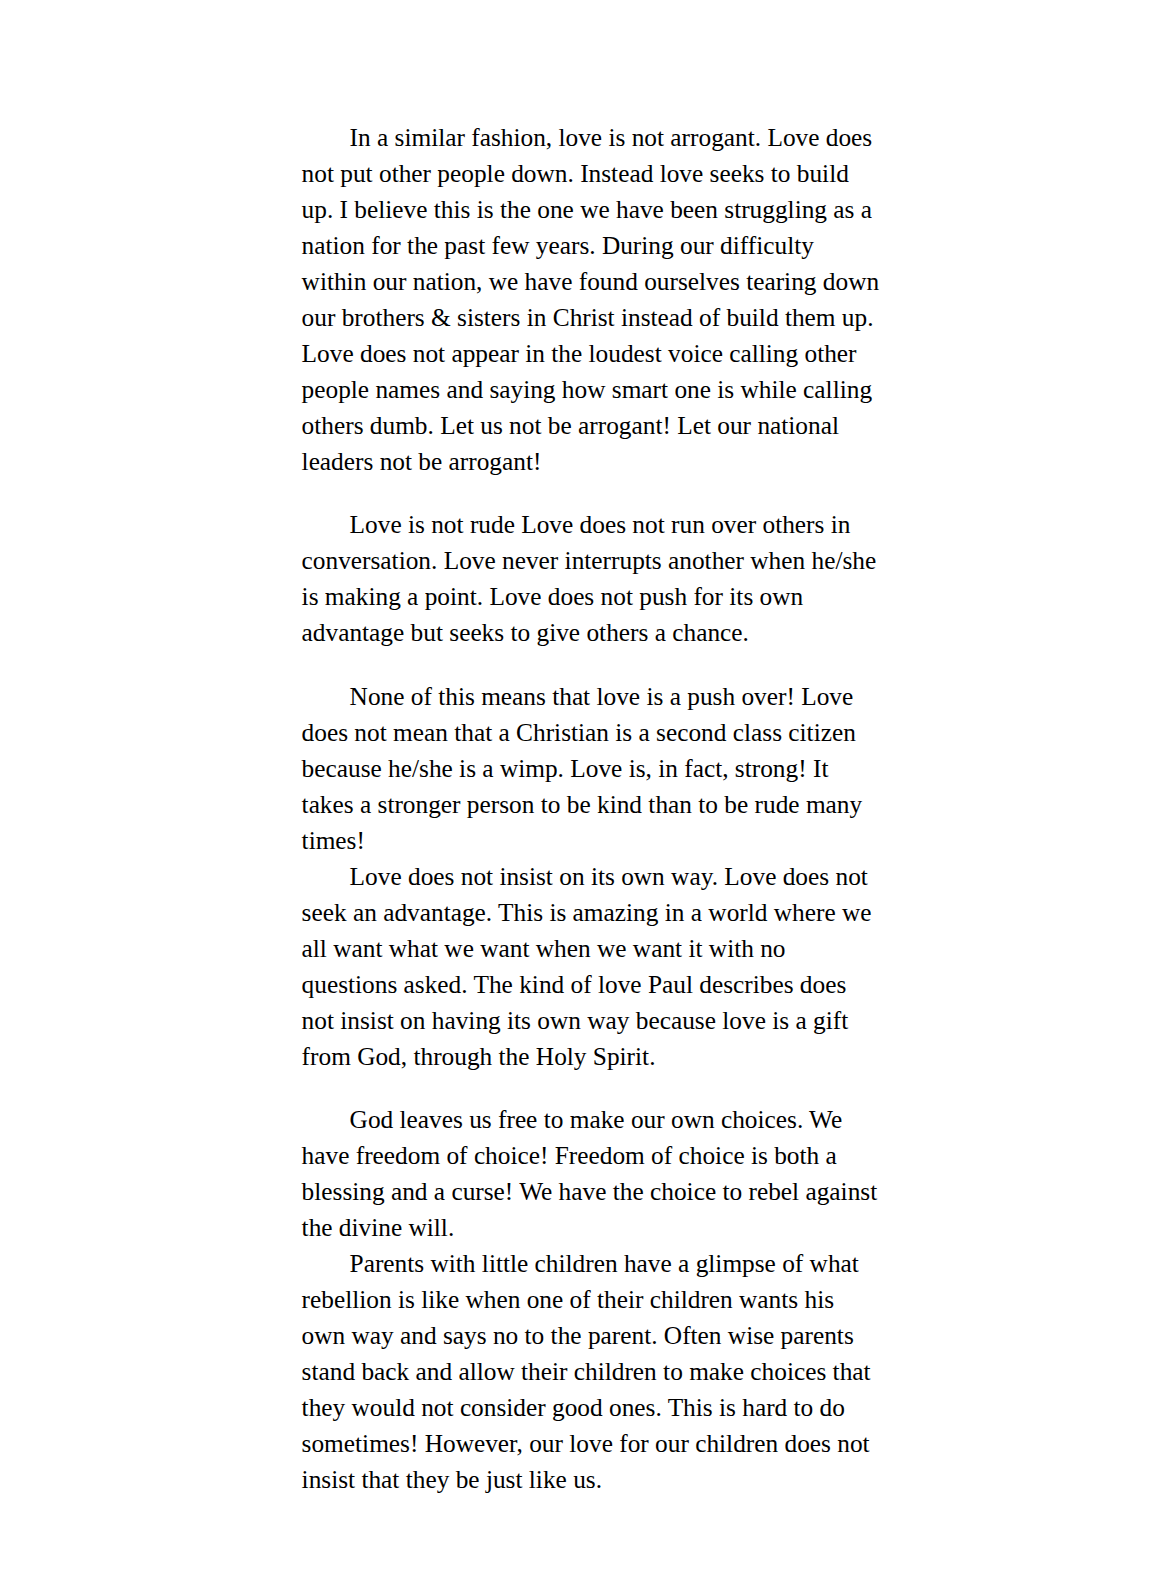In a similar fashion, love is not arrogant. Love does not put other people down. Instead love seeks to build up. I believe this is the one we have been struggling as a nation for the past few years. During our difficulty within our nation, we have found ourselves tearing down our brothers & sisters in Christ instead of build them up. Love does not appear in the loudest voice calling other people names and saying how smart one is while calling others dumb. Let us not be arrogant! Let our national leaders not be arrogant!
Love is not rude Love does not run over others in conversation. Love never interrupts another when he/she is making a point. Love does not push for its own advantage but seeks to give others a chance.
None of this means that love is a push over! Love does not mean that a Christian is a second class citizen because he/she is a wimp. Love is, in fact, strong! It takes a stronger person to be kind than to be rude many times!
Love does not insist on its own way. Love does not seek an advantage. This is amazing in a world where we all want what we want when we want it with no questions asked. The kind of love Paul describes does not insist on having its own way because love is a gift from God, through the Holy Spirit.
God leaves us free to make our own choices. We have freedom of choice! Freedom of choice is both a blessing and a curse! We have the choice to rebel against the divine will.
Parents with little children have a glimpse of what rebellion is like when one of their children wants his own way and says no to the parent. Often wise parents stand back and allow their children to make choices that they would not consider good ones. This is hard to do sometimes! However, our love for our children does not insist that they be just like us.